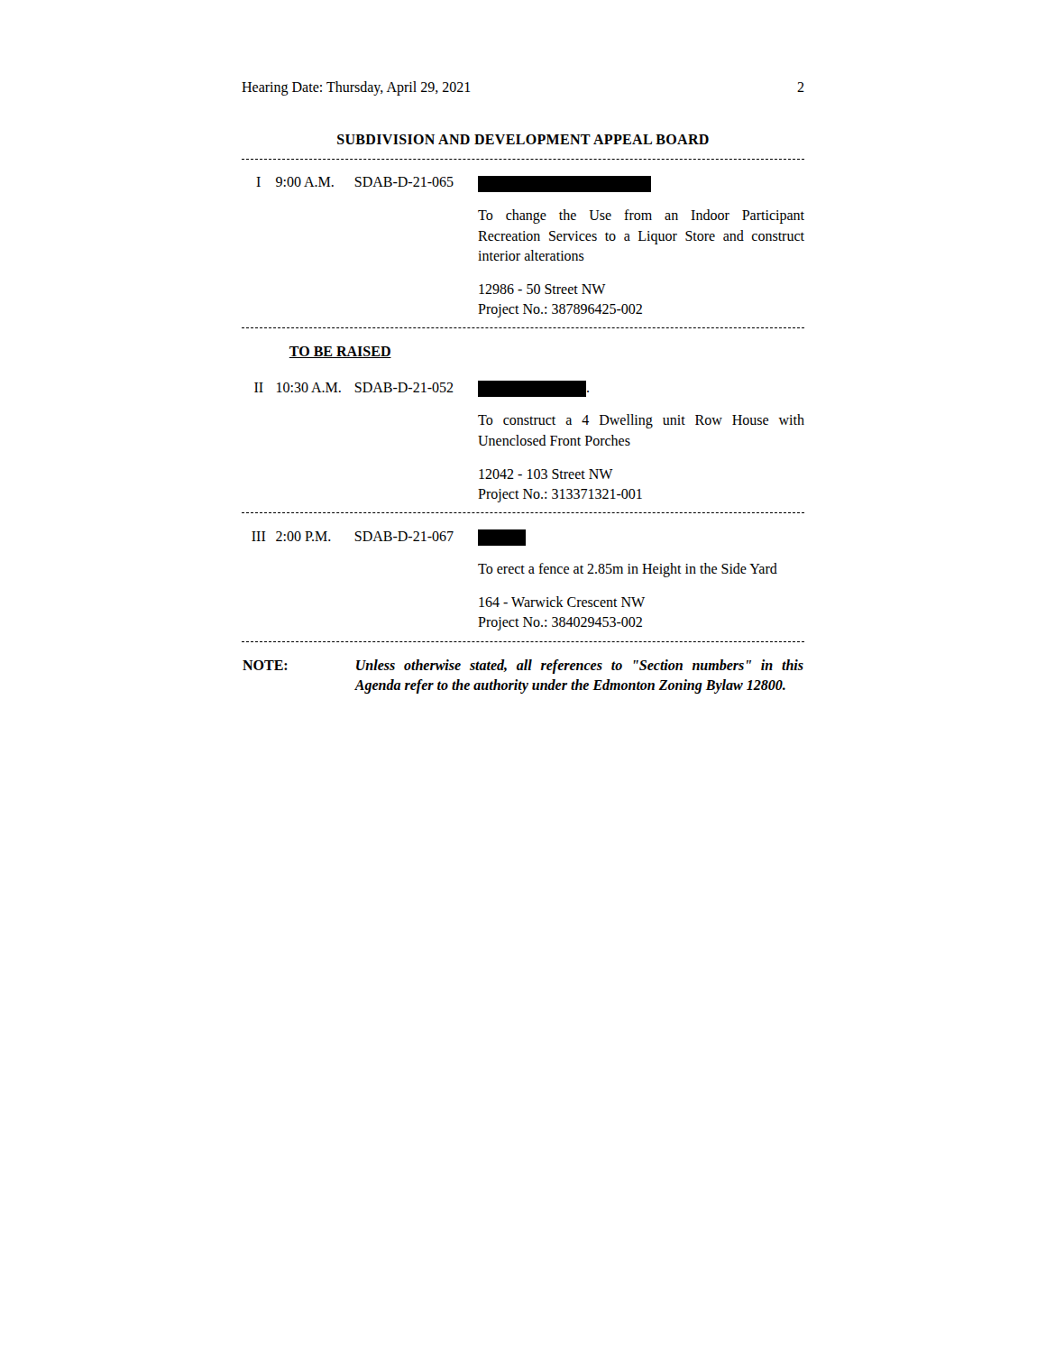Hearing Date: Thursday, April 29, 2021
2
SUBDIVISION AND DEVELOPMENT APPEAL BOARD
| I | 9:00 A.M. | SDAB-D-21-065 | To change the Use from an Indoor Participant Recreation Services to a Liquor Store and construct interior alterations 12986 - 50 Street NW Project No.: 387896425-002 |
TO BE RAISED
| II | 10:30 A.M. | SDAB-D-21-052 | . To construct a 4 Dwelling unit Row House with Unenclosed Front Porches 12042 - 103 Street NW Project No.: 313371321-001 |
| III | 2:00 P.M. | SDAB-D-21-067 | To erect a fence at 2.85m in Height in the Side Yard 164 - Warwick Crescent NW Project No.: 384029453-002 |
| NOTE: | Unless otherwise stated, all references to "Section numbers" in this Agenda refer to the authority under the Edmonton Zoning Bylaw 12800. |